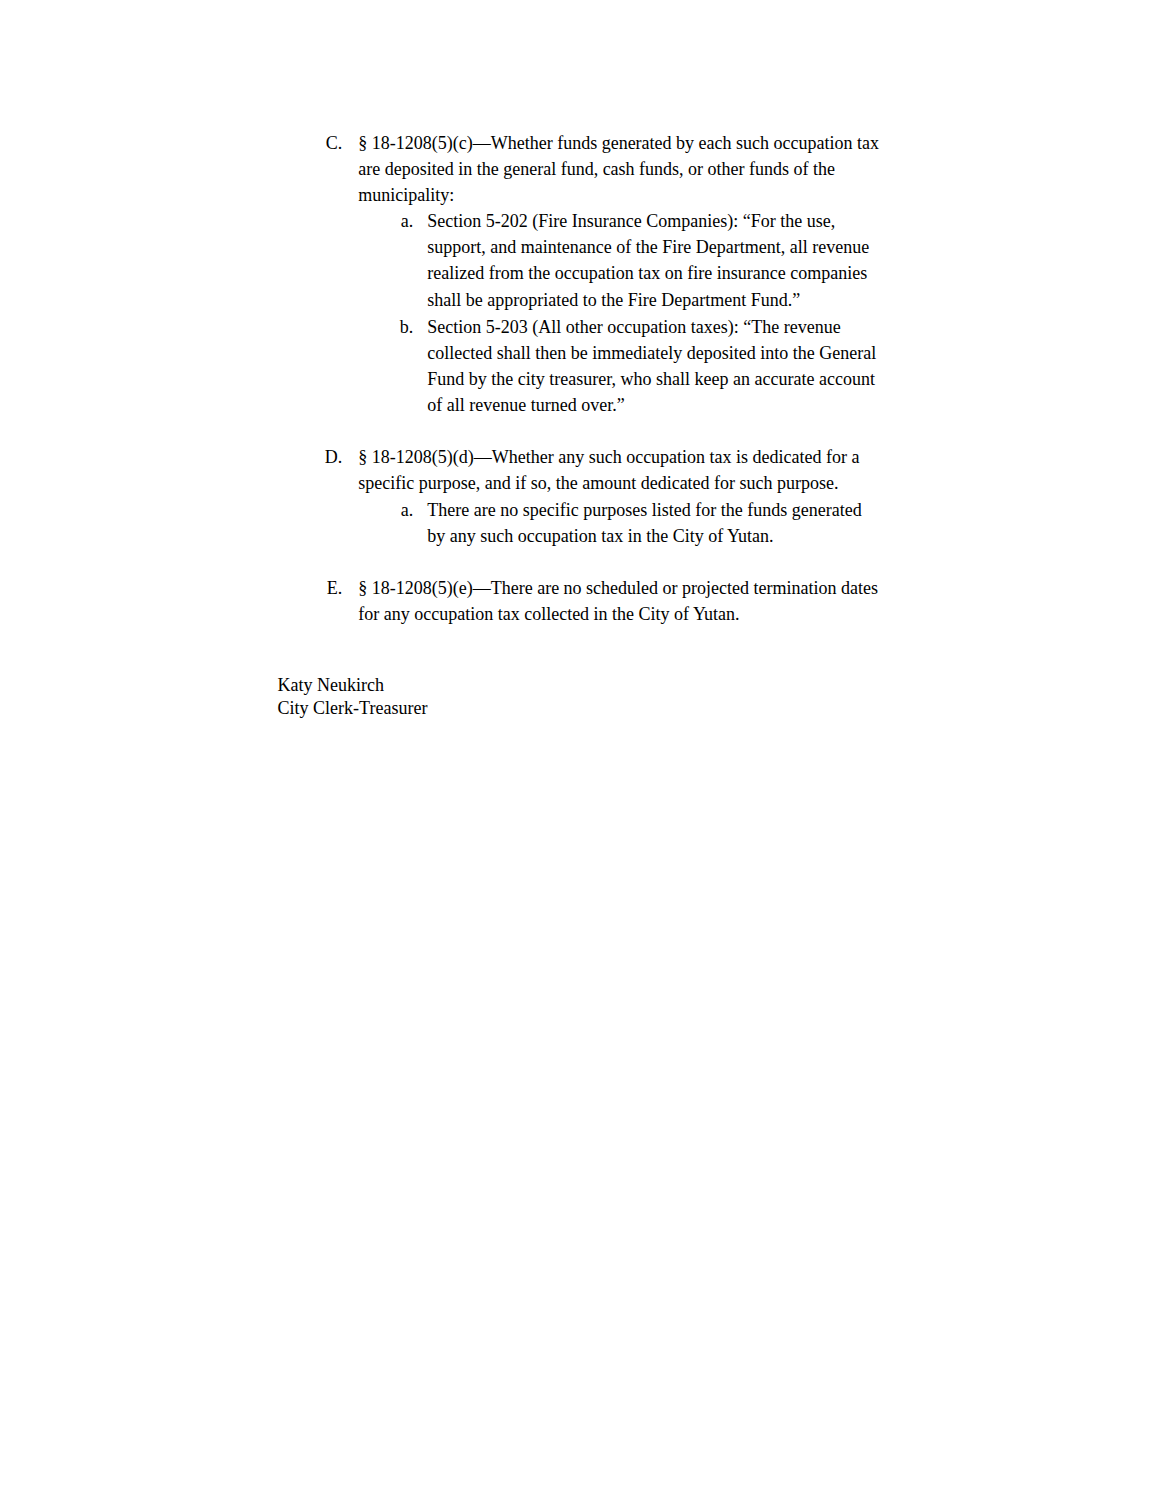§ 18-1208(5)(c)—Whether funds generated by each such occupation tax are deposited in the general fund, cash funds, or other funds of the municipality:
Section 5-202 (Fire Insurance Companies): “For the use, support, and maintenance of the Fire Department, all revenue realized from the occupation tax on fire insurance companies shall be appropriated to the Fire Department Fund.”
Section 5-203 (All other occupation taxes): “The revenue collected shall then be immediately deposited into the General Fund by the city treasurer, who shall keep an accurate account of all revenue turned over.”
§ 18-1208(5)(d)—Whether any such occupation tax is dedicated for a specific purpose, and if so, the amount dedicated for such purpose.
There are no specific purposes listed for the funds generated by any such occupation tax in the City of Yutan.
§ 18-1208(5)(e)—There are no scheduled or projected termination dates for any occupation tax collected in the City of Yutan.
Katy Neukirch
City Clerk-Treasurer